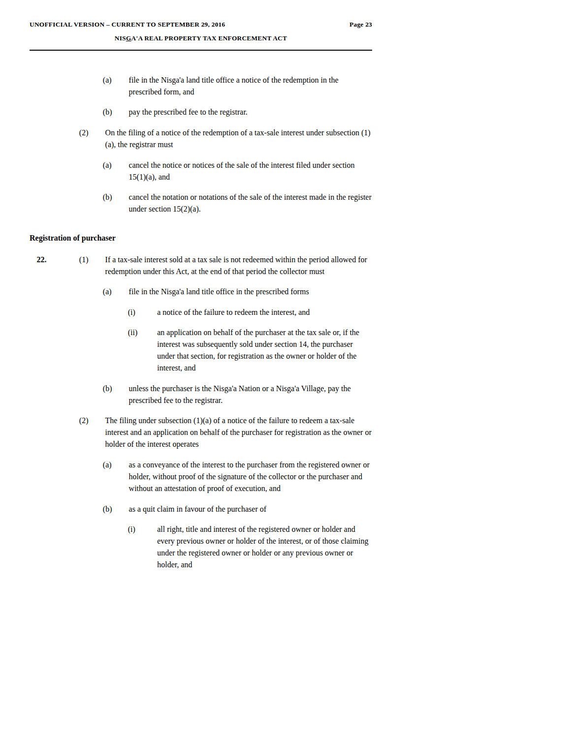UNOFFICIAL VERSION – CURRENT TO SEPTEMBER 29, 2016 Page 23
NISGA'A REAL PROPERTY TAX ENFORCEMENT ACT
(a) file in the Nisga'a land title office a notice of the redemption in the prescribed form, and
(b) pay the prescribed fee to the registrar.
(2) On the filing of a notice of the redemption of a tax-sale interest under subsection (1)(a), the registrar must
(a) cancel the notice or notices of the sale of the interest filed under section 15(1)(a), and
(b) cancel the notation or notations of the sale of the interest made in the register under section 15(2)(a).
Registration of purchaser
22. (1) If a tax-sale interest sold at a tax sale is not redeemed within the period allowed for redemption under this Act, at the end of that period the collector must
(a) file in the Nisga'a land title office in the prescribed forms
(i) a notice of the failure to redeem the interest, and
(ii) an application on behalf of the purchaser at the tax sale or, if the interest was subsequently sold under section 14, the purchaser under that section, for registration as the owner or holder of the interest, and
(b) unless the purchaser is the Nisga'a Nation or a Nisga'a Village, pay the prescribed fee to the registrar.
(2) The filing under subsection (1)(a) of a notice of the failure to redeem a tax-sale interest and an application on behalf of the purchaser for registration as the owner or holder of the interest operates
(a) as a conveyance of the interest to the purchaser from the registered owner or holder, without proof of the signature of the collector or the purchaser and without an attestation of proof of execution, and
(b) as a quit claim in favour of the purchaser of
(i) all right, title and interest of the registered owner or holder and every previous owner or holder of the interest, or of those claiming under the registered owner or holder or any previous owner or holder, and